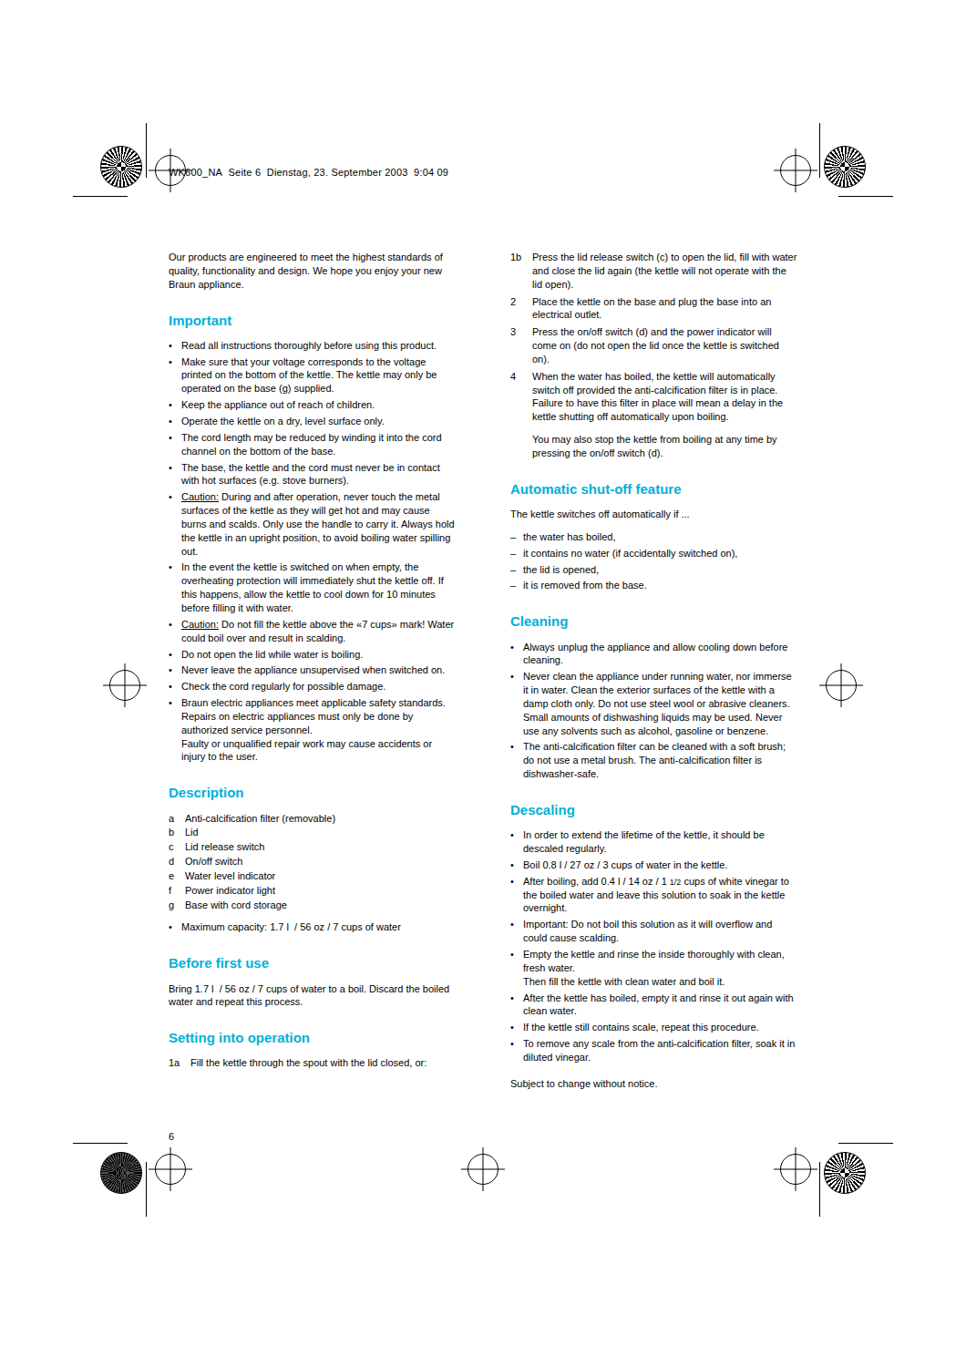WK600_NA Seite 6 Dienstag, 23. September 2003 9:04 09
Our products are engineered to meet the highest standards of quality, functionality and design. We hope you enjoy your new Braun appliance.
Important
Read all instructions thoroughly before using this product.
Make sure that your voltage corresponds to the voltage printed on the bottom of the kettle. The kettle may only be operated on the base (g) supplied.
Keep the appliance out of reach of children.
Operate the kettle on a dry, level surface only.
The cord length may be reduced by winding it into the cord channel on the bottom of the base.
The base, the kettle and the cord must never be in contact with hot surfaces (e.g. stove burners).
Caution: During and after operation, never touch the metal surfaces of the kettle as they will get hot and may cause burns and scalds. Only use the handle to carry it. Always hold the kettle in an upright position, to avoid boiling water spilling out.
In the event the kettle is switched on when empty, the overheating protection will immediately shut the kettle off. If this happens, allow the kettle to cool down for 10 minutes before filling it with water.
Caution: Do not fill the kettle above the «7 cups» mark! Water could boil over and result in scalding.
Do not open the lid while water is boiling.
Never leave the appliance unsupervised when switched on.
Check the cord regularly for possible damage.
Braun electric appliances meet applicable safety standards. Repairs on electric appliances must only be done by authorized service personnel.
Faulty or unqualified repair work may cause accidents or injury to the user.
Description
a
Anti-calcification filter (removable)
b
Lid
c
Lid release switch
d
On/off switch
e
Water level indicator
f
Power indicator light
g
Base with cord storage
Maximum capacity: 1.7 l / 56 oz / 7 cups of water
Before first use
Bring 1.7 l / 56 oz / 7 cups of water to a boil. Discard the boiled water and repeat this process.
Setting into operation
1a Fill the kettle through the spout with the lid closed, or:
1b Press the lid release switch (c) to open the lid, fill with water and close the lid again (the kettle will not operate with the lid open).
2 Place the kettle on the base and plug the base into an electrical outlet.
3 Press the on/off switch (d) and the power indicator will come on (do not open the lid once the kettle is switched on).
4 When the water has boiled, the kettle will automatically switch off provided the anti-calcification filter is in place. Failure to have this filter in place will mean a delay in the kettle shutting off automatically upon boiling.
You may also stop the kettle from boiling at any time by pressing the on/off switch (d).
Automatic shut-off feature
The kettle switches off automatically if ...
the water has boiled,
it contains no water (if accidentally switched on),
the lid is opened,
it is removed from the base.
Cleaning
Always unplug the appliance and allow cooling down before cleaning.
Never clean the appliance under running water, nor immerse it in water. Clean the exterior surfaces of the kettle with a damp cloth only. Do not use steel wool or abrasive cleaners. Small amounts of dishwashing liquids may be used. Never use any solvents such as alcohol, gasoline or benzene.
The anti-calcification filter can be cleaned with a soft brush; do not use a metal brush. The anti-calcification filter is dishwasher-safe.
Descaling
In order to extend the lifetime of the kettle, it should be descaled regularly.
Boil 0.8 l / 27 oz / 3 cups of water in the kettle.
After boiling, add 0.4 l / 14 oz / 1 1/2 cups of white vinegar to the boiled water and leave this solution to soak in the kettle overnight.
Important: Do not boil this solution as it will overflow and could cause scalding.
Empty the kettle and rinse the inside thoroughly with clean, fresh water.
Then fill the kettle with clean water and boil it.
After the kettle has boiled, empty it and rinse it out again with clean water.
If the kettle still contains scale, repeat this procedure.
To remove any scale from the anti-calcification filter, soak it in diluted vinegar.
Subject to change without notice.
6